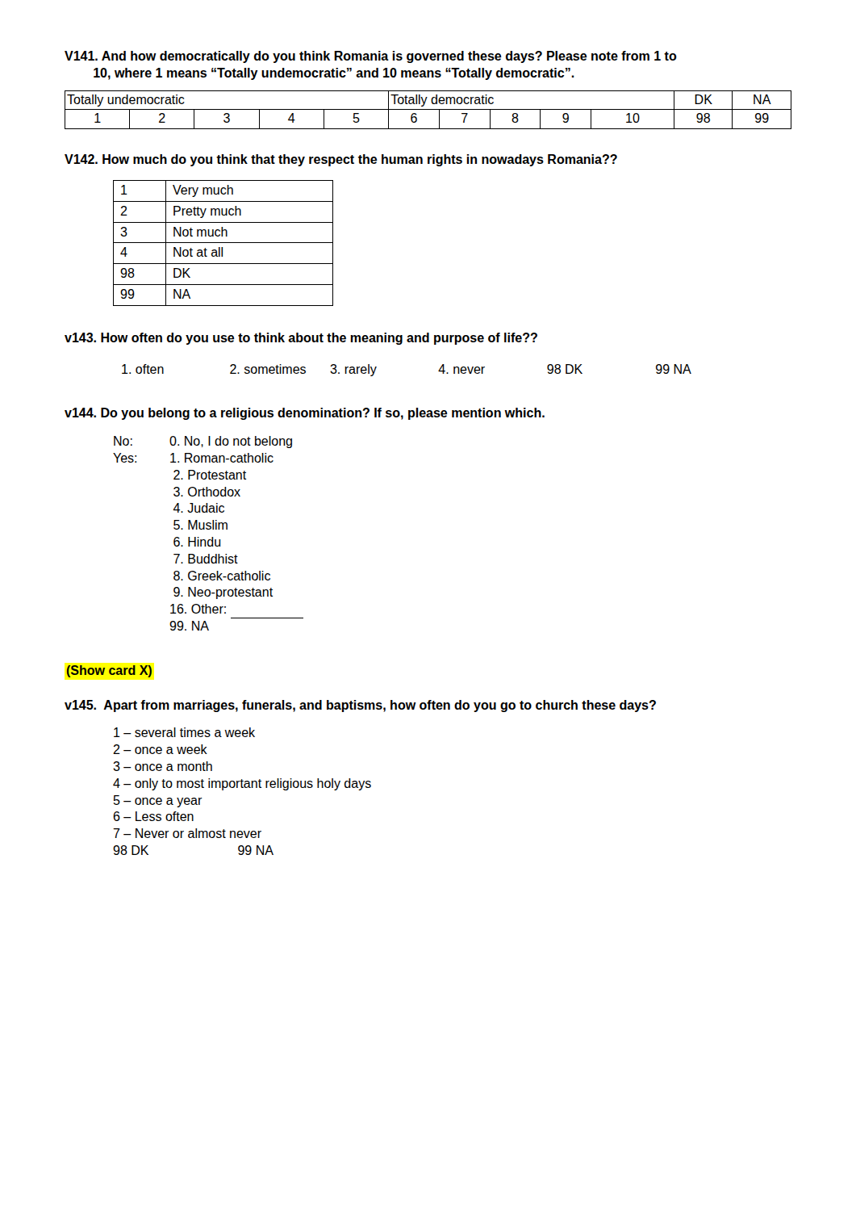V141. And how democratically do you think Romania is governed these days? Please note from 1 to 10, where 1 means “Totally undemocratic” and 10 means “Totally democratic”.
| Totally undemocratic | Totally democratic | DK | NA |
| 1 | 2 | 3 | 4 | 5 | 6 | 7 | 8 | 9 | 10 | 98 | 99 |
V142. How much do you think that they respect the human rights in nowadays Romania??
| 1 | Very much |
| 2 | Pretty much |
| 3 | Not much |
| 4 | Not at all |
| 98 | DK |
| 99 | NA |
v143. How often do you use to think about the meaning and purpose of life??
1. often 2. sometimes 3. rarely 4. never 98 DK 99 NA
v144. Do you belong to a religious denomination? If so, please mention which.
No:
0. No, I do not belong
Yes:
1. Roman-catholic
2. Protestant
3. Orthodox
4. Judaic
5. Muslim
6. Hindu
7. Buddhist
8. Greek-catholic
9. Neo-protestant
16. Other:
99. NA
(Show card X)
v145. Apart from marriages, funerals, and baptisms, how often do you go to church these days?
1 – several times a week
2 – once a week
3 – once a month
4 – only to most important religious holy days
5 – once a year
6 – Less often
7 – Never or almost never
98 DK 99 NA